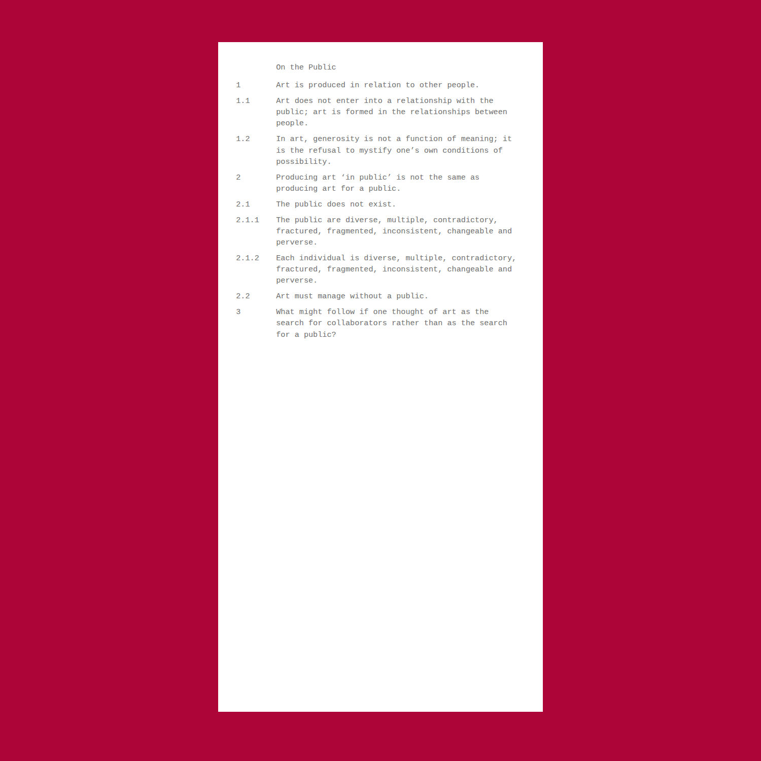On the Public
1
Art is produced in relation to other people.
1.1
Art does not enter into a relationship with the public; art is formed in the relationships between people.
1.2
In art, generosity is not a function of meaning; it is the refusal to mystify one’s own conditions of possibility.
2
Producing art ‘in public’ is not the same as producing art for a public.
2.1
The public does not exist.
2.1.1
The public are diverse, multiple, contradictory, fractured, fragmented, inconsistent, changeable and perverse.
2.1.2
Each individual is diverse, multiple, contradictory, fractured, fragmented, inconsistent, changeable and perverse.
2.2
Art must manage without a public.
3
What might follow if one thought of art as the search for collaborators rather than as the search for a public?